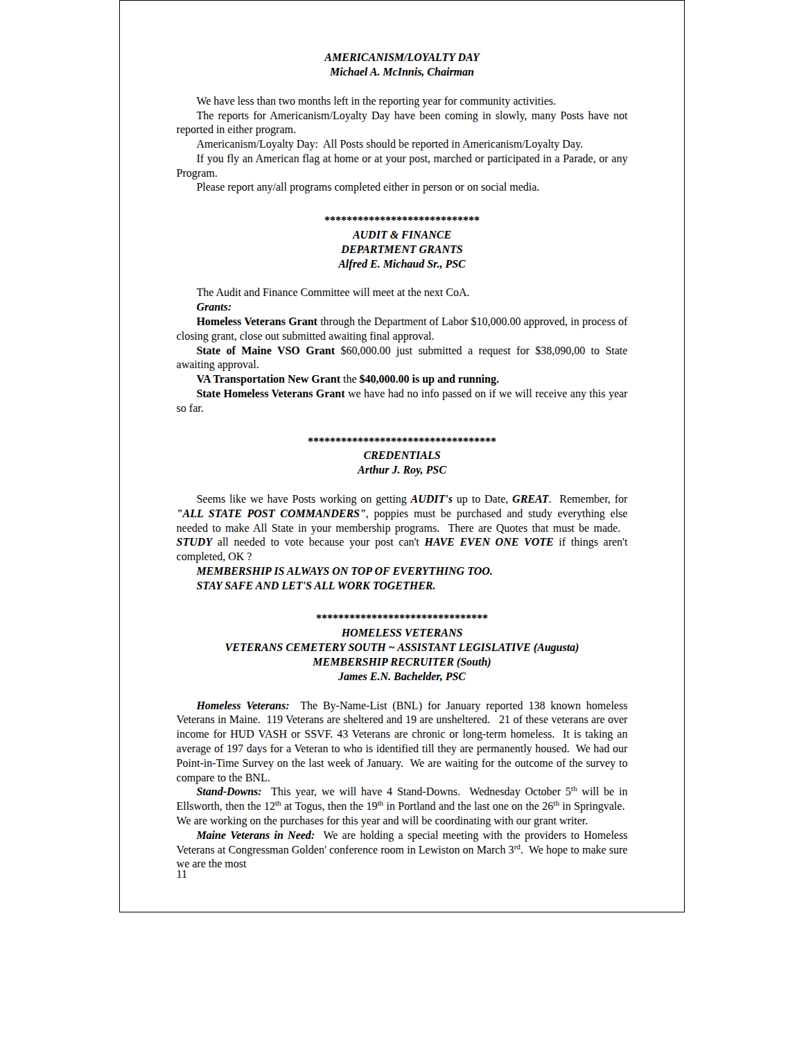AMERICANISM/LOYALTY DAY
Michael A. McInnis, Chairman
We have less than two months left in the reporting year for community activities.
The reports for Americanism/Loyalty Day have been coming in slowly, many Posts have not reported in either program.
Americanism/Loyalty Day: All Posts should be reported in Americanism/Loyalty Day.
If you fly an American flag at home or at your post, marched or participated in a Parade, or any Program.
Please report any/all programs completed either in person or on social media.
****************************
AUDIT & FINANCE
DEPARTMENT GRANTS
Alfred E. Michaud Sr., PSC
The Audit and Finance Committee will meet at the next CoA.
Grants:
Homeless Veterans Grant through the Department of Labor $10,000.00 approved, in process of closing grant, close out submitted awaiting final approval.
State of Maine VSO Grant $60,000.00 just submitted a request for $38,090,00 to State awaiting approval.
VA Transportation New Grant the $40,000.00 is up and running.
State Homeless Veterans Grant we have had no info passed on if we will receive any this year so far.
**********************************
CREDENTIALS
Arthur J. Roy, PSC
Seems like we have Posts working on getting AUDIT's up to Date, GREAT. Remember, for "ALL STATE POST COMMANDERS", poppies must be purchased and study everything else needed to make All State in your membership programs. There are Quotes that must be made. STUDY all needed to vote because your post can't HAVE EVEN ONE VOTE if things aren't completed, OK ?
MEMBERSHIP IS ALWAYS ON TOP OF EVERYTHING TOO.
STAY SAFE AND LET'S ALL WORK TOGETHER.
*******************************
HOMELESS VETERANS
VETERANS CEMETERY SOUTH ~ ASSISTANT LEGISLATIVE (Augusta)
MEMBERSHIP RECRUITER (South)
James E.N. Bachelder, PSC
Homeless Veterans: The By-Name-List (BNL) for January reported 138 known homeless Veterans in Maine. 119 Veterans are sheltered and 19 are unsheltered. 21 of these veterans are over income for HUD VASH or SSVF. 43 Veterans are chronic or long-term homeless. It is taking an average of 197 days for a Veteran to who is identified till they are permanently housed. We had our Point-in-Time Survey on the last week of January. We are waiting for the outcome of the survey to compare to the BNL.
Stand-Downs: This year, we will have 4 Stand-Downs. Wednesday October 5th will be in Ellsworth, then the 12th at Togus, then the 19th in Portland and the last one on the 26th in Springvale. We are working on the purchases for this year and will be coordinating with our grant writer.
Maine Veterans in Need: We are holding a special meeting with the providers to Homeless Veterans at Congressman Golden' conference room in Lewiston on March 3rd. We hope to make sure we are the most
11